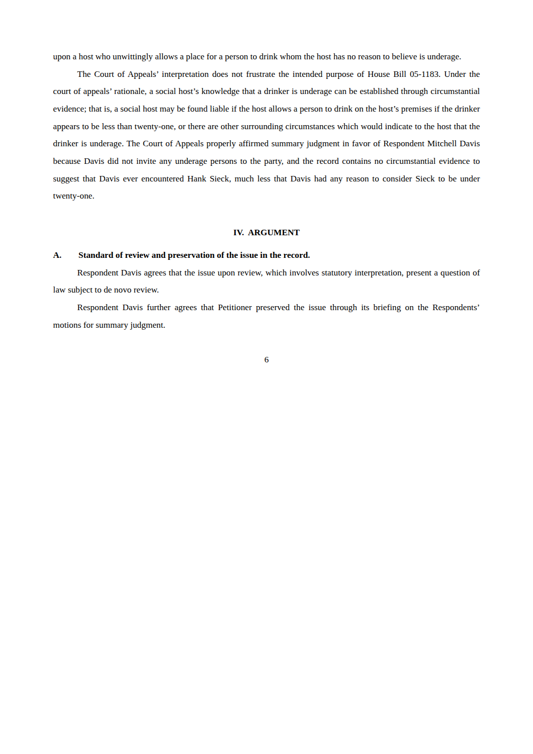upon a host who unwittingly allows a place for a person to drink whom the host has no reason to believe is underage.
The Court of Appeals’ interpretation does not frustrate the intended purpose of House Bill 05-1183. Under the court of appeals’ rationale, a social host’s knowledge that a drinker is underage can be established through circumstantial evidence; that is, a social host may be found liable if the host allows a person to drink on the host’s premises if the drinker appears to be less than twenty-one, or there are other surrounding circumstances which would indicate to the host that the drinker is underage. The Court of Appeals properly affirmed summary judgment in favor of Respondent Mitchell Davis because Davis did not invite any underage persons to the party, and the record contains no circumstantial evidence to suggest that Davis ever encountered Hank Sieck, much less that Davis had any reason to consider Sieck to be under twenty-one.
IV. ARGUMENT
A. Standard of review and preservation of the issue in the record.
Respondent Davis agrees that the issue upon review, which involves statutory interpretation, present a question of law subject to de novo review.
Respondent Davis further agrees that Petitioner preserved the issue through its briefing on the Respondents’ motions for summary judgment.
6